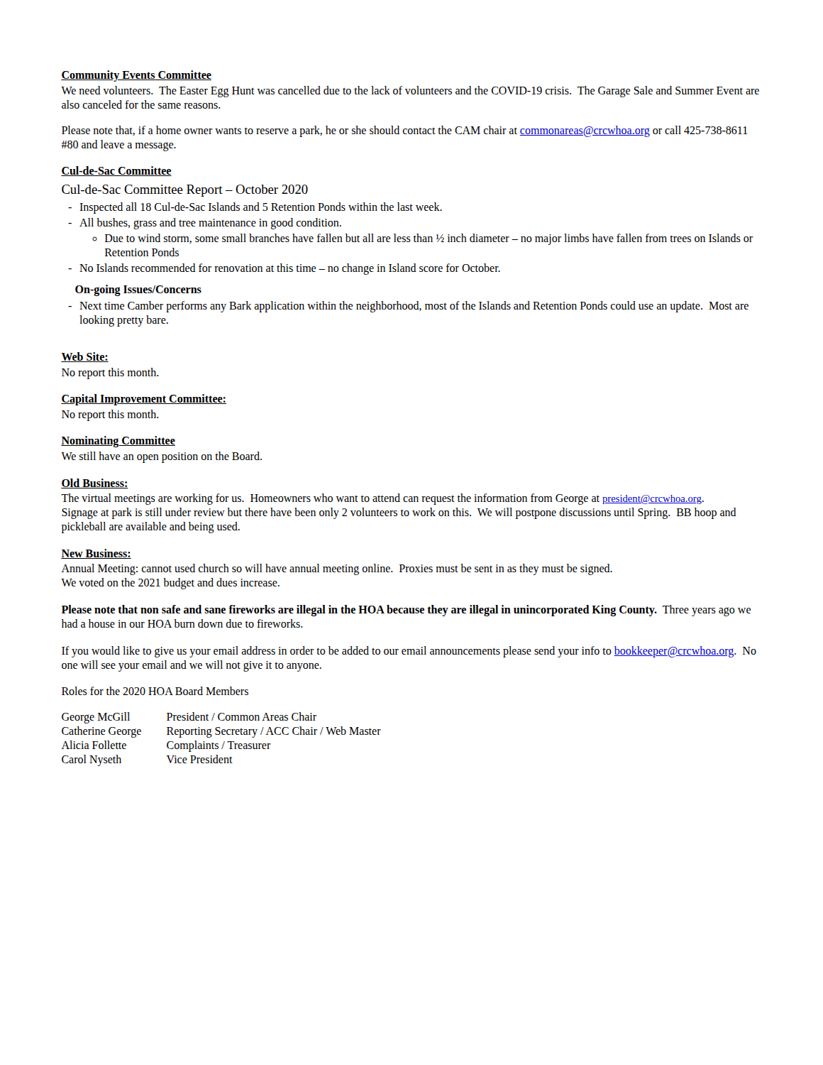Community Events Committee
We need volunteers. The Easter Egg Hunt was cancelled due to the lack of volunteers and the COVID-19 crisis. The Garage Sale and Summer Event are also canceled for the same reasons.
Please note that, if a home owner wants to reserve a park, he or she should contact the CAM chair at commonareas@crcwhoa.org or call 425-738-8611 #80 and leave a message.
Cul-de-Sac Committee
Cul-de-Sac Committee Report – October 2020
Inspected all 18 Cul-de-Sac Islands and 5 Retention Ponds within the last week.
All bushes, grass and tree maintenance in good condition.
Due to wind storm, some small branches have fallen but all are less than ½ inch diameter – no major limbs have fallen from trees on Islands or Retention Ponds
No Islands recommended for renovation at this time – no change in Island score for October.
On-going Issues/Concerns
Next time Camber performs any Bark application within the neighborhood, most of the Islands and Retention Ponds could use an update. Most are looking pretty bare.
Web Site:
No report this month.
Capital Improvement Committee:
No report this month.
Nominating Committee
We still have an open position on the Board.
Old Business:
The virtual meetings are working for us. Homeowners who want to attend can request the information from George at president@crcwhoa.org.
Signage at park is still under review but there have been only 2 volunteers to work on this. We will postpone discussions until Spring. BB hoop and pickleball are available and being used.
New Business:
Annual Meeting: cannot used church so will have annual meeting online. Proxies must be sent in as they must be signed.
We voted on the 2021 budget and dues increase.
Please note that non safe and sane fireworks are illegal in the HOA because they are illegal in unincorporated King County. Three years ago we had a house in our HOA burn down due to fireworks.
If you would like to give us your email address in order to be added to our email announcements please send your info to bookkeeper@crcwhoa.org. No one will see your email and we will not give it to anyone.
Roles for the 2020 HOA Board Members
| George McGill | President / Common Areas Chair |
| Catherine George | Reporting Secretary / ACC Chair / Web Master |
| Alicia Follette | Complaints / Treasurer |
| Carol Nyseth | Vice President |